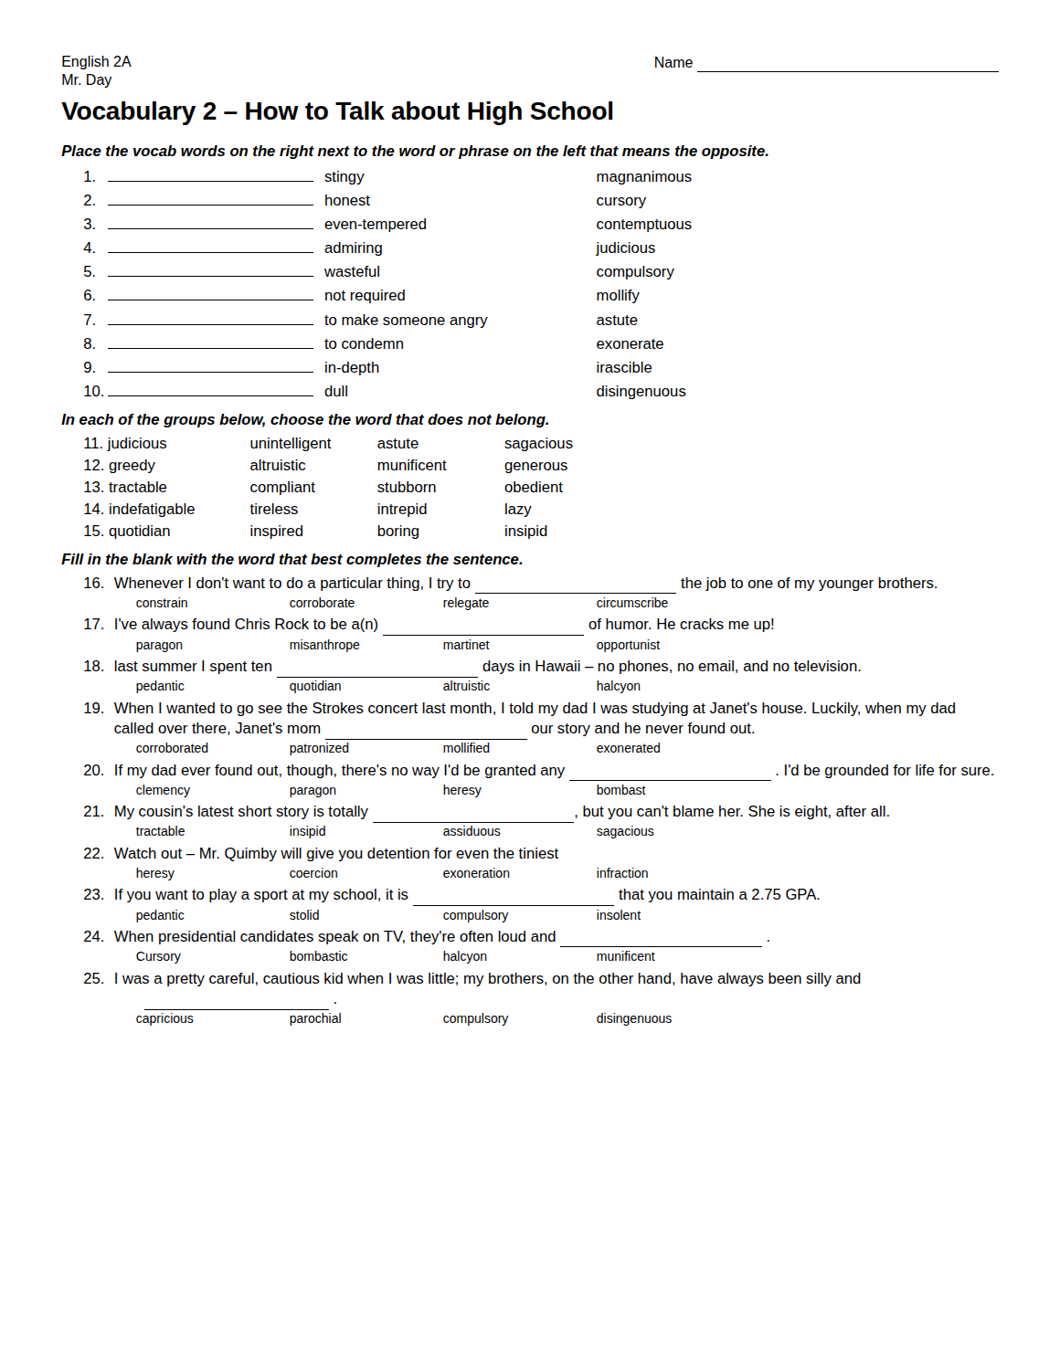English 2A
Mr. Day
Name
Vocabulary 2 – How to Talk about High School
Place the vocab words on the right next to the word or phrase on the left that means the opposite.
stingy magnanimous
honest cursory
even-tempered contemptuous
admiring judicious
wasteful compulsory
not required mollify
to make someone angry astute
to condemn exonerate
in-depth irascible
dull disingenuous
In each of the groups below, choose the word that does not belong.
judicious unintelligent astute sagacious
greedy altruistic munificent generous
tractable compliant stubborn obedient
indefatigable tireless intrepid lazy
quotidian inspired boring insipid
Fill in the blank with the word that best completes the sentence.
Whenever I don't want to do a particular thing, I try to the job to one of my younger brothers.
constrain corroborate relegate circumscribe
I've always found Chris Rock to be a(n) of humor. He cracks me up!
paragon misanthrope martinet opportunist
last summer I spent ten days in Hawaii – no phones, no email, and no television.
pedantic quotidian altruistic halcyon
When I wanted to go see the Strokes concert last month, I told my dad I was studying at Janet's house. Luckily, when my dad called over there, Janet's mom our story and he never found out.
corroborated patronized mollified exonerated
If my dad ever found out, though, there's no way I'd be granted any . I'd be grounded for life for sure.
clemency paragon heresy bombast
My cousin's latest short story is totally , but you can't blame her. She is eight, after all.
tractable insipid assiduous sagacious
Watch out – Mr. Quimby will give you detention for even the tiniest
heresy coercion exoneration infraction
If you want to play a sport at my school, it is that you maintain a 2.75 GPA.
pedantic stolid compulsory insolent
When presidential candidates speak on TV, they're often loud and .
Cursory bombastic halcyon munificent
I was a pretty careful, cautious kid when I was little; my brothers, on the other hand, have always been silly and
.
capricious parochial compulsory disingenuous